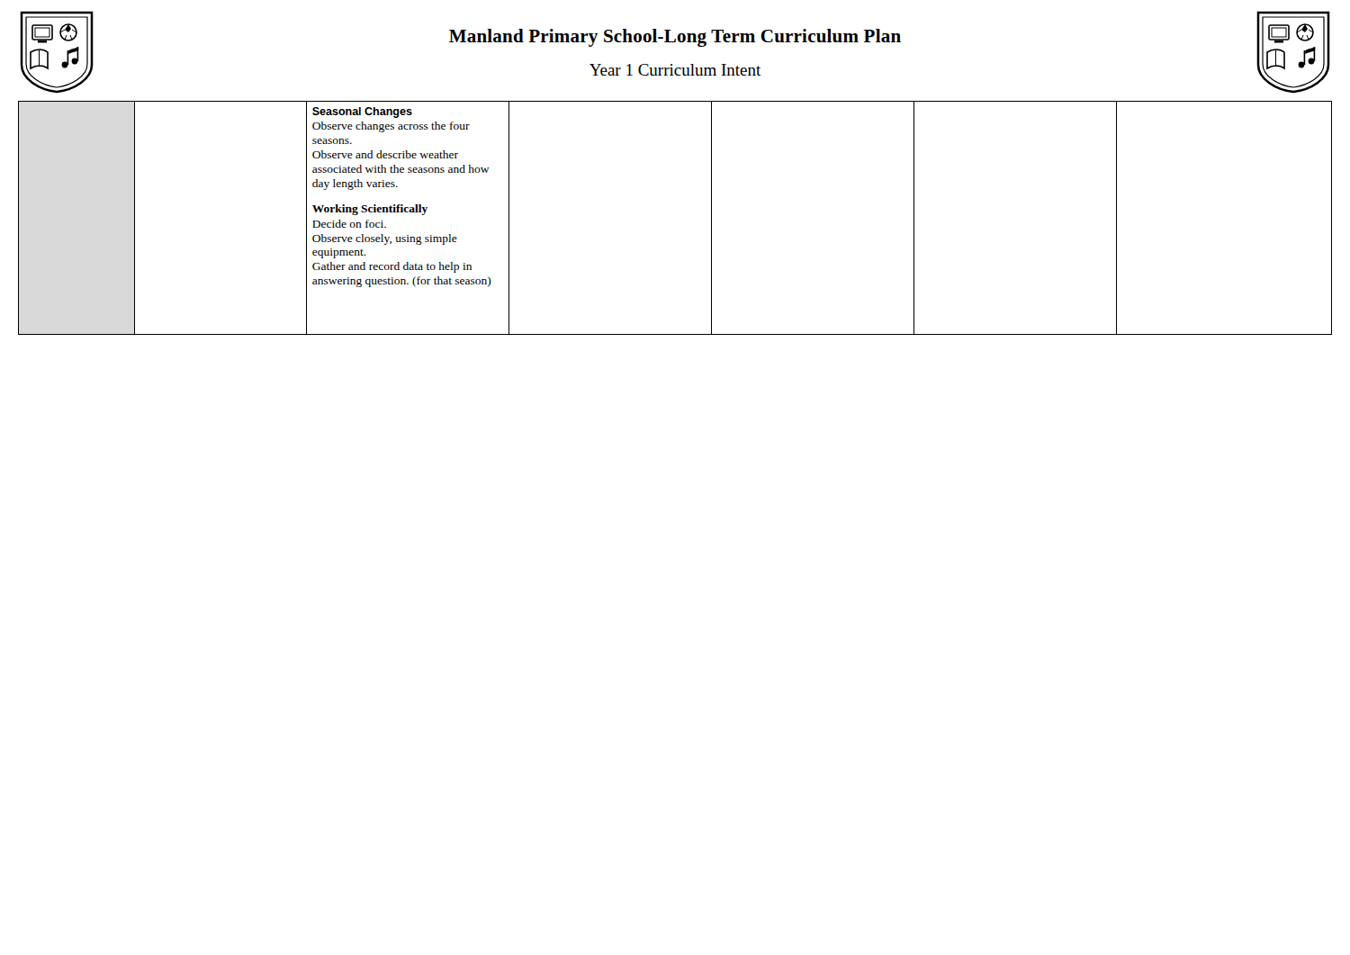Manland Primary School-Long Term Curriculum Plan
Year 1 Curriculum Intent
| | | Seasonal Changes Observe changes across the four seasons. Observe and describe weather associated with the seasons and how day length varies. Working Scientifically Decide on foci. Observe closely, using simple equipment. Gather and record data to help in answering question. (for that season) | | | | |